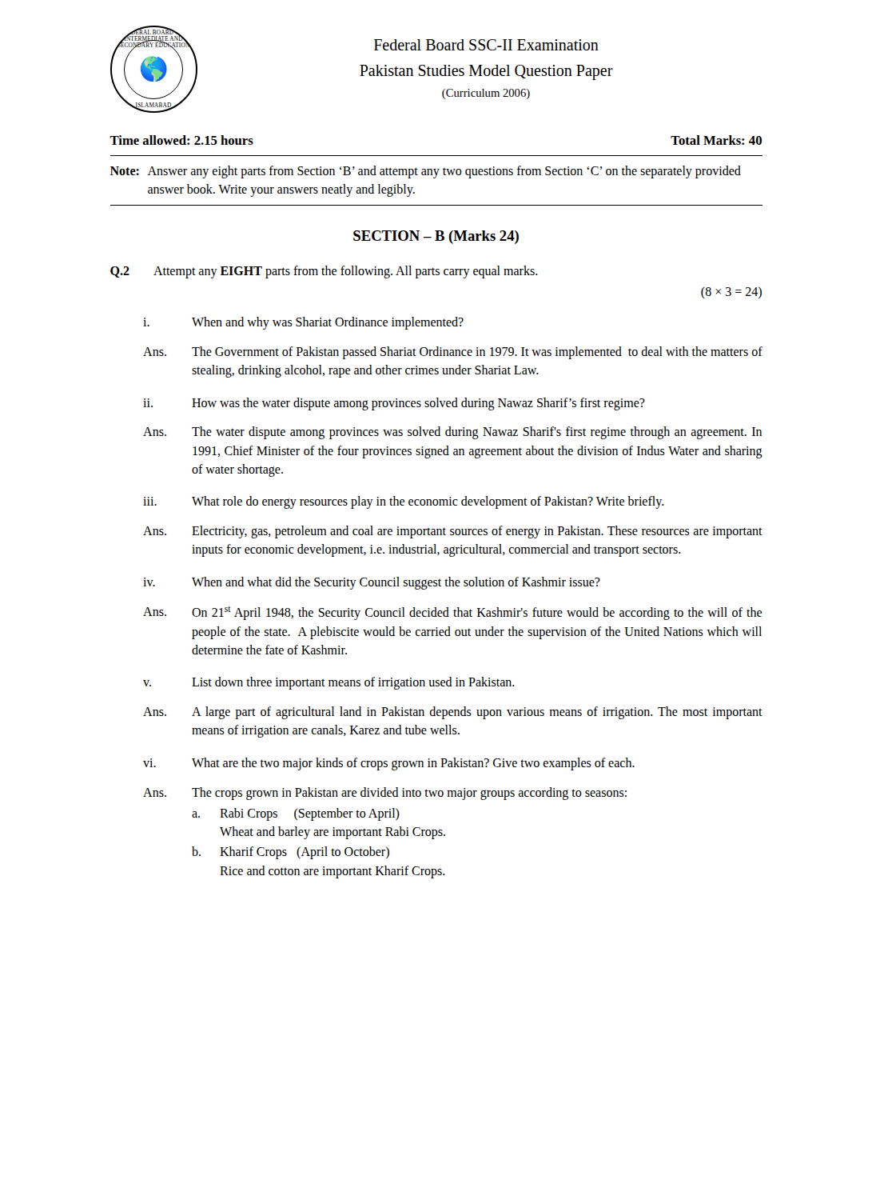FEDERAL BOARD OF INTERMEDIATE AND SECONDARY EDUCATION ISLAMABAD
🌎
Federal Board SSC-II Examination
Pakistan Studies Model Question Paper
(Curriculum 2006)
Time allowed: 2.15 hours Total Marks: 40
Note: Answer any eight parts from Section ‘B’ and attempt any two questions from Section ‘C’ on the separately provided answer book. Write your answers neatly and legibly.
SECTION – B (Marks 24)
Q.2 Attempt any EIGHT parts from the following. All parts carry equal marks.
(8 × 3 = 24)
i. When and why was Shariat Ordinance implemented?
Ans. The Government of Pakistan passed Shariat Ordinance in 1979. It was implemented to deal with the matters of stealing, drinking alcohol, rape and other crimes under Shariat Law.
ii. How was the water dispute among provinces solved during Nawaz Sharif’s first regime?
Ans. The water dispute among provinces was solved during Nawaz Sharif's first regime through an agreement. In 1991, Chief Minister of the four provinces signed an agreement about the division of Indus Water and sharing of water shortage.
iii. What role do energy resources play in the economic development of Pakistan? Write briefly.
Ans. Electricity, gas, petroleum and coal are important sources of energy in Pakistan. These resources are important inputs for economic development, i.e. industrial, agricultural, commercial and transport sectors.
iv. When and what did the Security Council suggest the solution of Kashmir issue?
Ans. On 21st April 1948, the Security Council decided that Kashmir's future would be according to the will of the people of the state. A plebiscite would be carried out under the supervision of the United Nations which will determine the fate of Kashmir.
v. List down three important means of irrigation used in Pakistan.
Ans. A large part of agricultural land in Pakistan depends upon various means of irrigation. The most important means of irrigation are canals, Karez and tube wells.
vi. What are the two major kinds of crops grown in Pakistan? Give two examples of each.
Ans. The crops grown in Pakistan are divided into two major groups according to seasons:
a. Rabi Crops (September to April)
Wheat and barley are important Rabi Crops.
b. Kharif Crops (April to October)
Rice and cotton are important Kharif Crops.